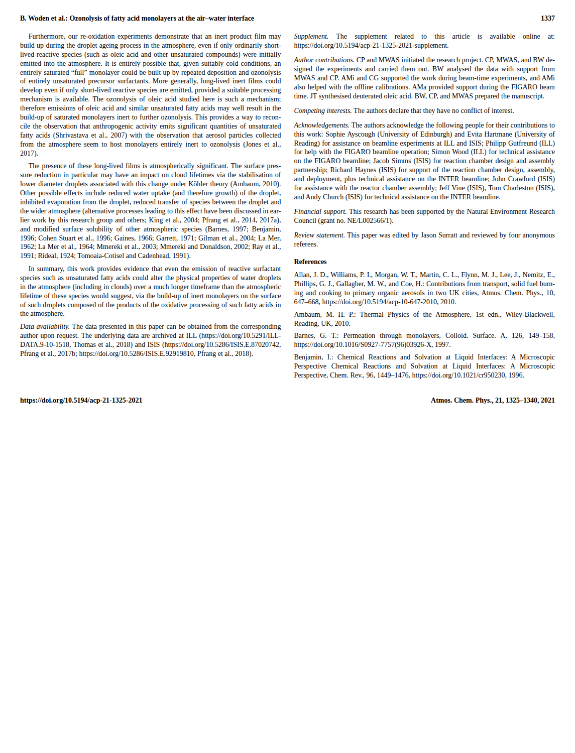B. Woden et al.: Ozonolysis of fatty acid monolayers at the air–water interface
1337
Furthermore, our re-oxidation experiments demonstrate that an inert product film may build up during the droplet ageing process in the atmosphere, even if only ordinarily short-lived reactive species (such as oleic acid and other unsaturated compounds) were initially emitted into the atmosphere. It is entirely possible that, given suitably cold conditions, an entirely saturated “full” monolayer could be built up by repeated deposition and ozonolysis of entirely unsaturated precursor surfactants. More generally, long-lived inert films could develop even if only short-lived reactive species are emitted, provided a suitable processing mechanism is available. The ozonolysis of oleic acid studied here is such a mechanism; therefore emissions of oleic acid and similar unsaturated fatty acids may well result in the build-up of saturated monolayers inert to further ozonolysis. This provides a way to reconcile the observation that anthropogenic activity emits significant quantities of unsaturated fatty acids (Shrivastava et al., 2007) with the observation that aerosol particles collected from the atmosphere seem to host monolayers entirely inert to ozonolysis (Jones et al., 2017).
The presence of these long-lived films is atmospherically significant. The surface pressure reduction in particular may have an impact on cloud lifetimes via the stabilisation of lower diameter droplets associated with this change under Köhler theory (Ambaum, 2010). Other possible effects include reduced water uptake (and therefore growth) of the droplet, inhibited evaporation from the droplet, reduced transfer of species between the droplet and the wider atmosphere (alternative processes leading to this effect have been discussed in earlier work by this research group and others; King et al., 2004; Pfrang et al., 2014, 2017a), and modified surface solubility of other atmospheric species (Barnes, 1997; Benjamin, 1996; Cohen Stuart et al., 1996; Gaines, 1966; Garrett, 1971; Gilman et al., 2004; La Mer, 1962; La Mer et al., 1964; Mmereki et al., 2003; Mmereki and Donaldson, 2002; Ray et al., 1991; Rideal, 1924; Tomoaia-Cotisel and Cadenhead, 1991).
In summary, this work provides evidence that even the emission of reactive surfactant species such as unsaturated fatty acids could alter the physical properties of water droplets in the atmosphere (including in clouds) over a much longer timeframe than the atmospheric lifetime of these species would suggest, via the build-up of inert monolayers on the surface of such droplets composed of the products of the oxidative processing of such fatty acids in the atmosphere.
Data availability. The data presented in this paper can be obtained from the corresponding author upon request. The underlying data are archived at ILL (https://doi.org/10.5291/ILL-DATA.9-10-1518, Thomas et al., 2018) and ISIS (https://doi.org/10.5286/ISIS.E.87020742, Pfrang et al., 2017b; https://doi.org/10.5286/ISIS.E.92919810, Pfrang et al., 2018).
Supplement. The supplement related to this article is available online at: https://doi.org/10.5194/acp-21-1325-2021-supplement.
Author contributions. CP and MWAS initiated the research project. CP, MWAS, and BW designed the experiments and carried them out. BW analysed the data with support from MWAS and CP. AMi and CG supported the work during beam-time experiments, and AMi also helped with the offline calibrations. AMa provided support during the FIGARO beam time. JT synthesised deuterated oleic acid. BW, CP, and MWAS prepared the manuscript.
Competing interests. The authors declare that they have no conflict of interest.
Acknowledgements. The authors acknowledge the following people for their contributions to this work: Sophie Ayscough (University of Edinburgh) and Evita Hartmane (University of Reading) for assistance on beamline experiments at ILL and ISIS; Philipp Gutfreund (ILL) for help with the FIGARO beamline operation; Simon Wood (ILL) for technical assistance on the FIGARO beamline; Jacob Simms (ISIS) for reaction chamber design and assembly partnership; Richard Haynes (ISIS) for support of the reaction chamber design, assembly, and deployment, plus technical assistance on the INTER beamline; John Crawford (ISIS) for assistance with the reactor chamber assembly; Jeff Vine (ISIS), Tom Charleston (ISIS), and Andy Church (ISIS) for technical assistance on the INTER beamline.
Financial support. This research has been supported by the Natural Environment Research Council (grant no. NE/L002566/1).
Review statement. This paper was edited by Jason Surratt and reviewed by four anonymous referees.
References
Allan, J. D., Williams, P. I., Morgan, W. T., Martin, C. L., Flynn, M. J., Lee, J., Nemitz, E., Phillips, G. J., Gallagher, M. W., and Coe, H.: Contributions from transport, solid fuel burning and cooking to primary organic aerosols in two UK cities, Atmos. Chem. Phys., 10, 647–668, https://doi.org/10.5194/acp-10-647-2010, 2010.
Ambaum, M. H. P.: Thermal Physics of the Atmosphere, 1st edn., Wiley-Blackwell, Reading, UK, 2010.
Barnes, G. T.: Permeation through monolayers, Colloid. Surface. A, 126, 149–158, https://doi.org/10.1016/S0927-7757(96)03926-X, 1997.
Benjamin, I.: Chemical Reactions and Solvation at Liquid Interfaces: A Microscopic Perspective Chemical Reactions and Solvation at Liquid Interfaces: A Microscopic Perspective, Chem. Rev., 96, 1449–1476, https://doi.org/10.1021/cr950230, 1996.
https://doi.org/10.5194/acp-21-1325-2021
Atmos. Chem. Phys., 21, 1325–1340, 2021